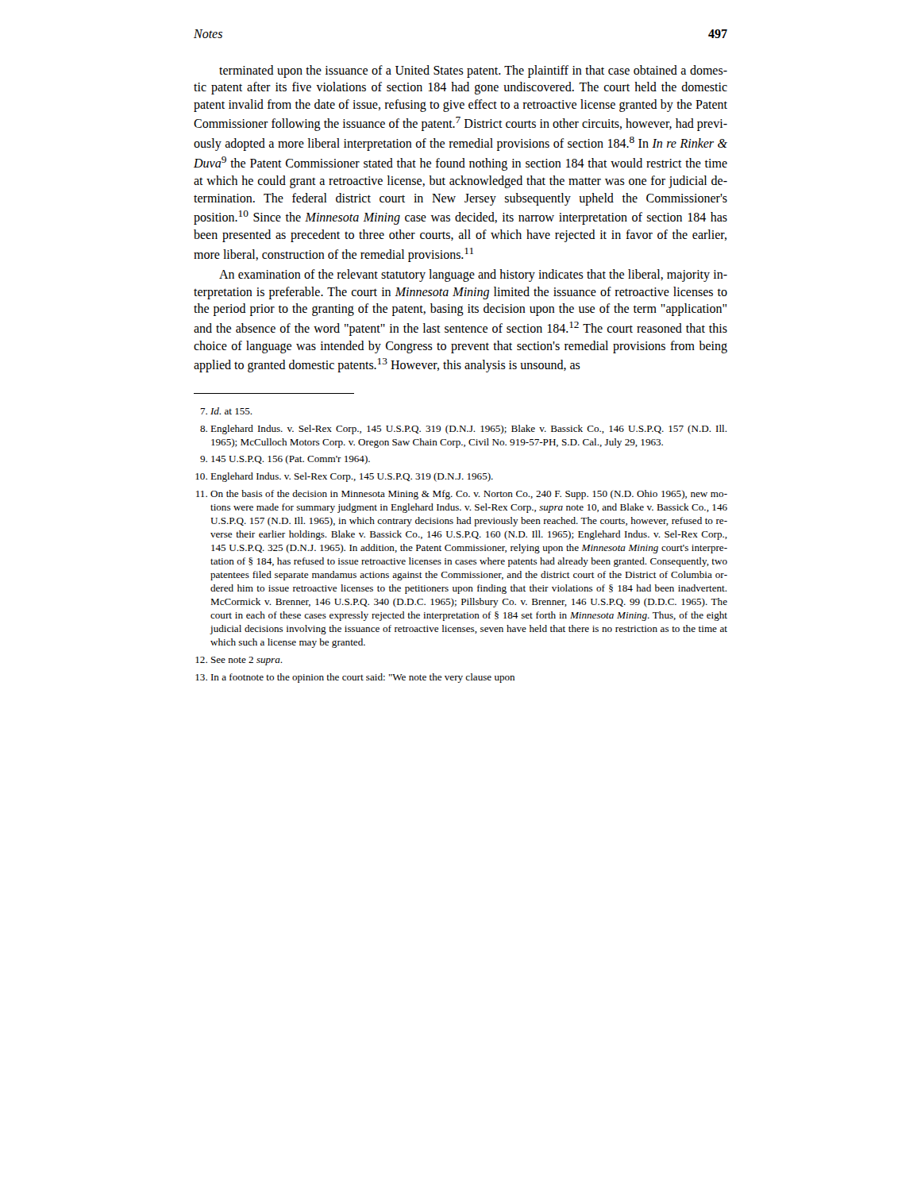Notes 497
terminated upon the issuance of a United States patent. The plaintiff in that case obtained a domestic patent after its five violations of section 184 had gone undiscovered. The court held the domestic patent invalid from the date of issue, refusing to give effect to a retroactive license granted by the Patent Commissioner following the issuance of the patent.7 District courts in other circuits, however, had previously adopted a more liberal interpretation of the remedial provisions of section 184.8 In In re Rinker & Duva9 the Patent Commissioner stated that he found nothing in section 184 that would restrict the time at which he could grant a retroactive license, but acknowledged that the matter was one for judicial determination. The federal district court in New Jersey subsequently upheld the Commissioner's position.10 Since the Minnesota Mining case was decided, its narrow interpretation of section 184 has been presented as precedent to three other courts, all of which have rejected it in favor of the earlier, more liberal, construction of the remedial provisions.11
An examination of the relevant statutory language and history indicates that the liberal, majority interpretation is preferable. The court in Minnesota Mining limited the issuance of retroactive licenses to the period prior to the granting of the patent, basing its decision upon the use of the term "application" and the absence of the word "patent" in the last sentence of section 184.12 The court reasoned that this choice of language was intended by Congress to prevent that section's remedial provisions from being applied to granted domestic patents.13 However, this analysis is unsound, as
Id. at 155.
Englehard Indus. v. Sel-Rex Corp., 145 U.S.P.Q. 319 (D.N.J. 1965); Blake v. Bassick Co., 146 U.S.P.Q. 157 (N.D. Ill. 1965); McCulloch Motors Corp. v. Oregon Saw Chain Corp., Civil No. 919-57-PH, S.D. Cal., July 29, 1963.
145 U.S.P.Q. 156 (Pat. Comm'r 1964).
Englehard Indus. v. Sel-Rex Corp., 145 U.S.P.Q. 319 (D.N.J. 1965).
On the basis of the decision in Minnesota Mining & Mfg. Co. v. Norton Co., 240 F. Supp. 150 (N.D. Ohio 1965), new motions were made for summary judgment in Englehard Indus. v. Sel-Rex Corp., supra note 10, and Blake v. Bassick Co., 146 U.S.P.Q. 157 (N.D. Ill. 1965), in which contrary decisions had previously been reached. The courts, however, refused to reverse their earlier holdings. Blake v. Bassick Co., 146 U.S.P.Q. 160 (N.D. Ill. 1965); Englehard Indus. v. Sel-Rex Corp., 145 U.S.P.Q. 325 (D.N.J. 1965). In addition, the Patent Commissioner, relying upon the Minnesota Mining court's interpretation of § 184, has refused to issue retroactive licenses in cases where patents had already been granted. Consequently, two patentees filed separate mandamus actions against the Commissioner, and the district court of the District of Columbia ordered him to issue retroactive licenses to the petitioners upon finding that their violations of § 184 had been inadvertent. McCormick v. Brenner, 146 U.S.P.Q. 340 (D.D.C. 1965); Pillsbury Co. v. Brenner, 146 U.S.P.Q. 99 (D.D.C. 1965). The court in each of these cases expressly rejected the interpretation of § 184 set forth in Minnesota Mining. Thus, of the eight judicial decisions involving the issuance of retroactive licenses, seven have held that there is no restriction as to the time at which such a license may be granted.
See note 2 supra.
In a footnote to the opinion the court said: "We note the very clause upon